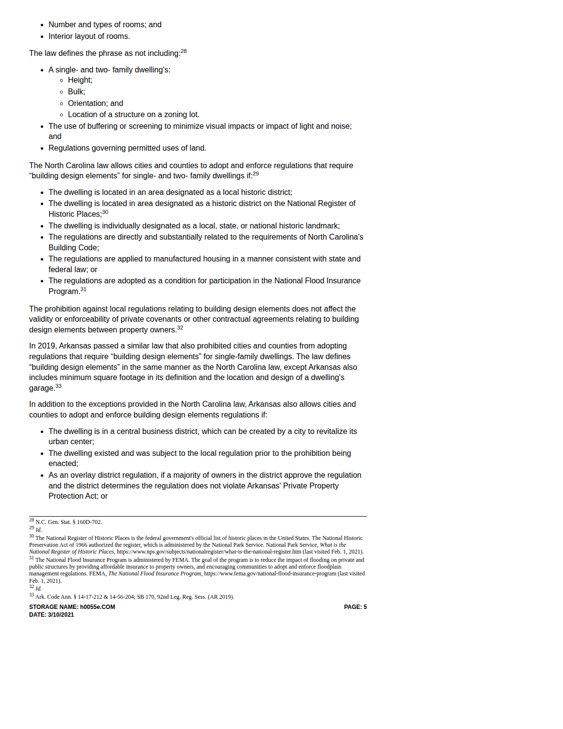Number and types of rooms; and
Interior layout of rooms.
The law defines the phrase as not including:28
A single- and two- family dwelling's:
Height;
Bulk;
Orientation; and
Location of a structure on a zoning lot.
The use of buffering or screening to minimize visual impacts or impact of light and noise; and
Regulations governing permitted uses of land.
The North Carolina law allows cities and counties to adopt and enforce regulations that require “building design elements” for single- and two- family dwellings if:29
The dwelling is located in an area designated as a local historic district;
The dwelling is located in area designated as a historic district on the National Register of Historic Places;30
The dwelling is individually designated as a local, state, or national historic landmark;
The regulations are directly and substantially related to the requirements of North Carolina's Building Code;
The regulations are applied to manufactured housing in a manner consistent with state and federal law; or
The regulations are adopted as a condition for participation in the National Flood Insurance Program.31
The prohibition against local regulations relating to building design elements does not affect the validity or enforceability of private covenants or other contractual agreements relating to building design elements between property owners.32
In 2019, Arkansas passed a similar law that also prohibited cities and counties from adopting regulations that require “building design elements” for single-family dwellings. The law defines “building design elements” in the same manner as the North Carolina law, except Arkansas also includes minimum square footage in its definition and the location and design of a dwelling's garage.33
In addition to the exceptions provided in the North Carolina law, Arkansas also allows cities and counties to adopt and enforce building design elements regulations if:
The dwelling is in a central business district, which can be created by a city to revitalize its urban center;
The dwelling existed and was subject to the local regulation prior to the prohibition being enacted;
As an overlay district regulation, if a majority of owners in the district approve the regulation and the district determines the regulation does not violate Arkansas' Private Property Protection Act; or
28 N.C. Gen. Stat. § 160D-702.
29 Id.
30 The National Register of Historic Places is the federal government's official list of historic places in the United States. The National Historic Preservation Act of 1966 authorized the register, which is administered by the National Park Service. National Park Service, What is the National Register of Historic Places, https://www.nps.gov/subjects/nationalregister/what-is-the-national-register.htm (last visited Feb. 1, 2021).
31 The National Flood Insurance Program is administered by FEMA. The goal of the program is to reduce the impact of flooding on private and public structures by providing affordable insurance to property owners, and encouraging communities to adopt and enforce floodplain management regulations. FEMA, The National Flood Insurance Program, https://www.fema.gov/national-flood-insurance-program (last visited Feb. 1, 2021).
32 Id.
33 Ark. Code Ann. § 14-17-212 & 14-56-204; SB 170, 92nd Leg. Reg. Sess. (AR 2019).
STORAGE NAME: h0055e.COM
DATE: 3/10/2021
PAGE: 5